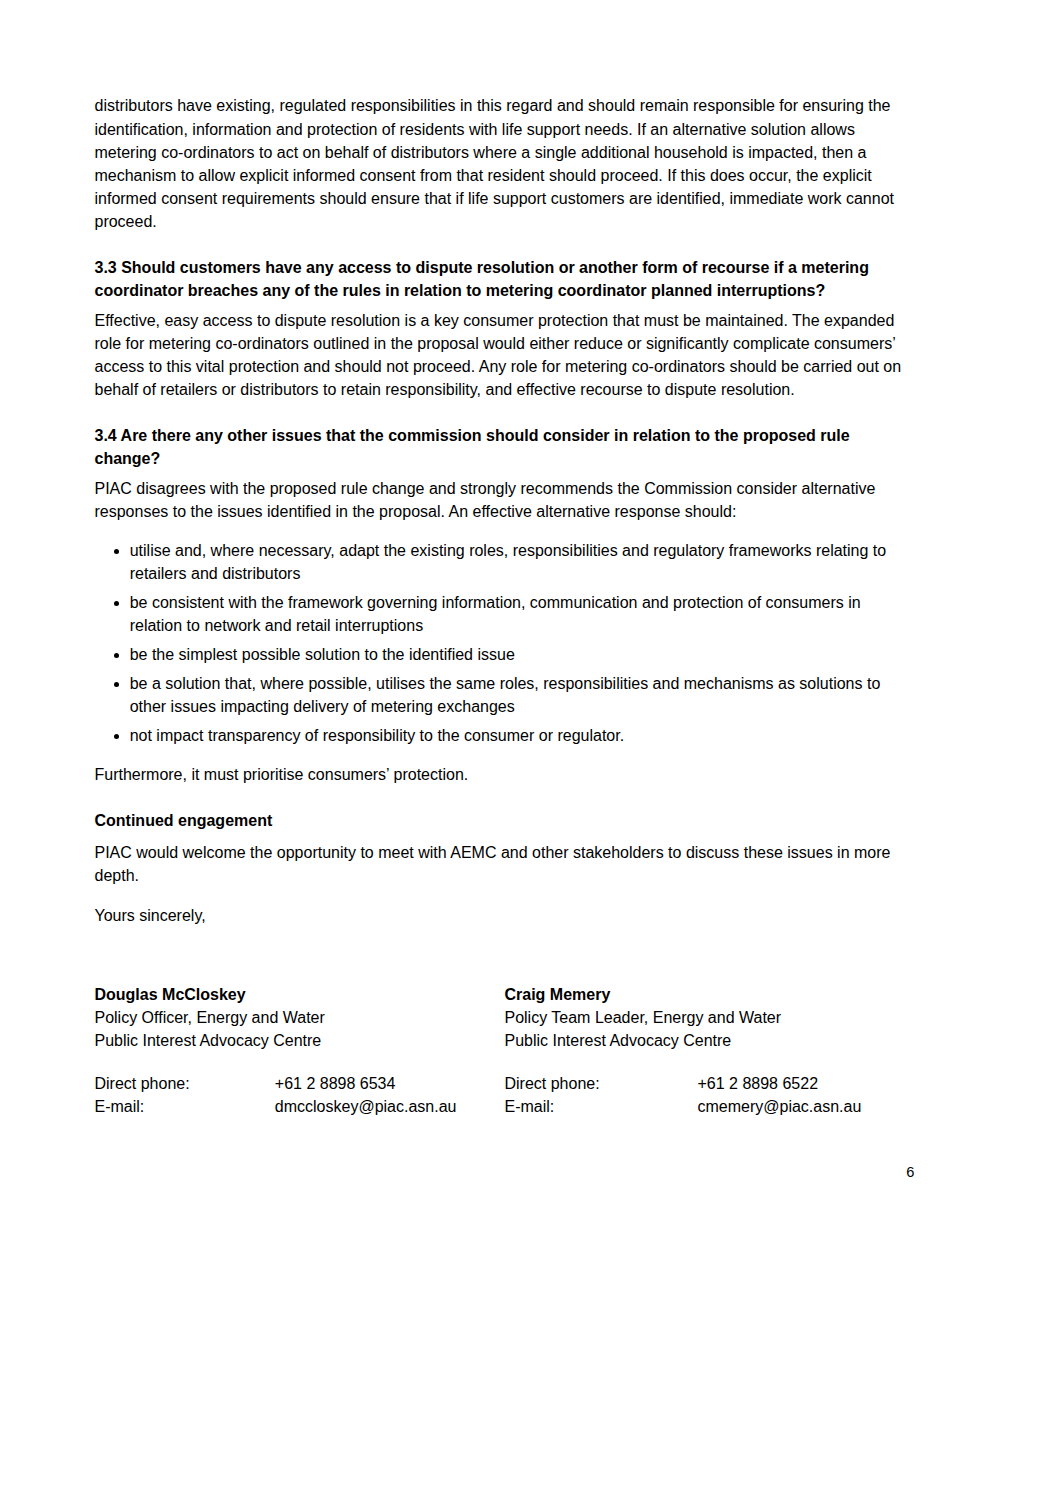distributors have existing, regulated responsibilities in this regard and should remain responsible for ensuring the identification, information and protection of residents with life support needs. If an alternative solution allows metering co-ordinators to act on behalf of distributors where a single additional household is impacted, then a mechanism to allow explicit informed consent from that resident should proceed. If this does occur, the explicit informed consent requirements should ensure that if life support customers are identified, immediate work cannot proceed.
3.3 Should customers have any access to dispute resolution or another form of recourse if a metering coordinator breaches any of the rules in relation to metering coordinator planned interruptions?
Effective, easy access to dispute resolution is a key consumer protection that must be maintained. The expanded role for metering co-ordinators outlined in the proposal would either reduce or significantly complicate consumers’ access to this vital protection and should not proceed. Any role for metering co-ordinators should be carried out on behalf of retailers or distributors to retain responsibility, and effective recourse to dispute resolution.
3.4 Are there any other issues that the commission should consider in relation to the proposed rule change?
PIAC disagrees with the proposed rule change and strongly recommends the Commission consider alternative responses to the issues identified in the proposal. An effective alternative response should:
utilise and, where necessary, adapt the existing roles, responsibilities and regulatory frameworks relating to retailers and distributors
be consistent with the framework governing information, communication and protection of consumers in relation to network and retail interruptions
be the simplest possible solution to the identified issue
be a solution that, where possible, utilises the same roles, responsibilities and mechanisms as solutions to other issues impacting delivery of metering exchanges
not impact transparency of responsibility to the consumer or regulator.
Furthermore, it must prioritise consumers’ protection.
Continued engagement
PIAC would welcome the opportunity to meet with AEMC and other stakeholders to discuss these issues in more depth.
Yours sincerely,
| Douglas McCloskey Policy Officer, Energy and Water Public Interest Advocacy Centre / Direct phone: / +61 2 8898 6534 / / E-mail: / dmccloskey@piac.asn.au / | Craig Memery Policy Team Leader, Energy and Water Public Interest Advocacy Centre / Direct phone: / +61 2 8898 6522 / / E-mail: / cmemery@piac.asn.au / |
6